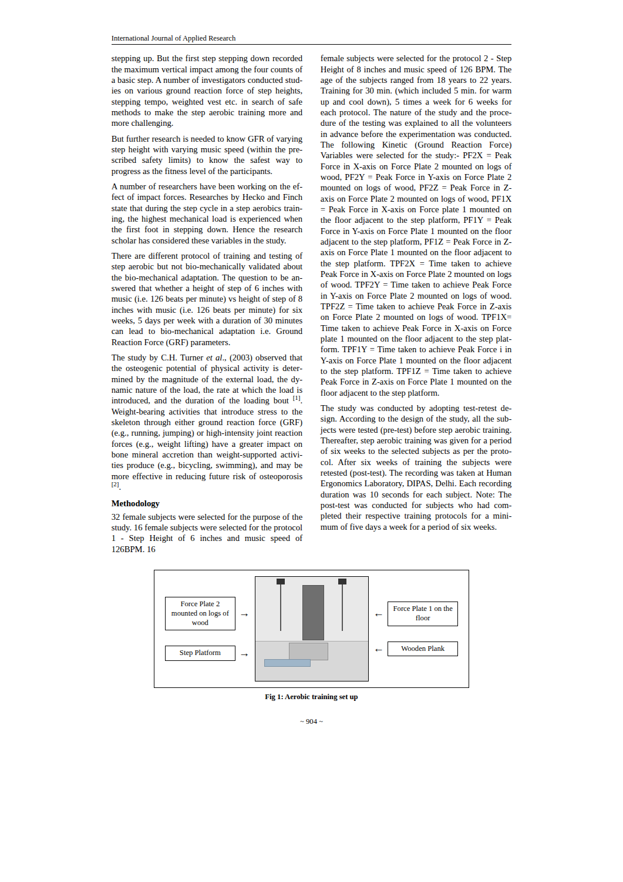International Journal of Applied Research
stepping up. But the first step stepping down recorded the maximum vertical impact among the four counts of a basic step. A number of investigators conducted studies on various ground reaction force of step heights, stepping tempo, weighted vest etc. in search of safe methods to make the step aerobic training more and more challenging.
But further research is needed to know GFR of varying step height with varying music speed (within the prescribed safety limits) to know the safest way to progress as the fitness level of the participants.
A number of researchers have been working on the effect of impact forces. Researches by Hecko and Finch state that during the step cycle in a step aerobics training, the highest mechanical load is experienced when the first foot in stepping down. Hence the research scholar has considered these variables in the study.
There are different protocol of training and testing of step aerobic but not bio-mechanically validated about the bio-mechanical adaptation. The question to be answered that whether a height of step of 6 inches with music (i.e. 126 beats per minute) vs height of step of 8 inches with music (i.e. 126 beats per minute) for six weeks, 5 days per week with a duration of 30 minutes can lead to bio-mechanical adaptation i.e. Ground Reaction Force (GRF) parameters.
The study by C.H. Turner et al., (2003) observed that the osteogenic potential of physical activity is determined by the magnitude of the external load, the dynamic nature of the load, the rate at which the load is introduced, and the duration of the loading bout [1]. Weight-bearing activities that introduce stress to the skeleton through either ground reaction force (GRF) (e.g., running, jumping) or high-intensity joint reaction forces (e.g., weight lifting) have a greater impact on bone mineral accretion than weight-supported activities produce (e.g., bicycling, swimming), and may be more effective in reducing future risk of osteoporosis [2].
Methodology
32 female subjects were selected for the purpose of the study. 16 female subjects were selected for the protocol 1 - Step Height of 6 inches and music speed of 126BPM. 16
female subjects were selected for the protocol 2 - Step Height of 8 inches and music speed of 126 BPM. The age of the subjects ranged from 18 years to 22 years. Training for 30 min. (which included 5 min. for warm up and cool down), 5 times a week for 6 weeks for each protocol. The nature of the study and the procedure of the testing was explained to all the volunteers in advance before the experimentation was conducted. The following Kinetic (Ground Reaction Force) Variables were selected for the study:- PF2X = Peak Force in X-axis on Force Plate 2 mounted on logs of wood, PF2Y = Peak Force in Y-axis on Force Plate 2 mounted on logs of wood, PF2Z = Peak Force in Z-axis on Force Plate 2 mounted on logs of wood, PF1X = Peak Force in X-axis on Force plate 1 mounted on the floor adjacent to the step platform, PF1Y = Peak Force in Y-axis on Force Plate 1 mounted on the floor adjacent to the step platform, PF1Z = Peak Force in Z-axis on Force Plate 1 mounted on the floor adjacent to the step platform. TPF2X = Time taken to achieve Peak Force in X-axis on Force Plate 2 mounted on logs of wood. TPF2Y = Time taken to achieve Peak Force in Y-axis on Force Plate 2 mounted on logs of wood. TPF2Z = Time taken to achieve Peak Force in Z-axis on Force Plate 2 mounted on logs of wood. TPF1X= Time taken to achieve Peak Force in X-axis on Force plate 1 mounted on the floor adjacent to the step platform. TPF1Y = Time taken to achieve Peak Force i in Y-axis on Force Plate 1 mounted on the floor adjacent to the step platform. TPF1Z = Time taken to achieve Peak Force in Z-axis on Force Plate 1 mounted on the floor adjacent to the step platform.
The study was conducted by adopting test-retest design. According to the design of the study, all the subjects were tested (pre-test) before step aerobic training. Thereafter, step aerobic training was given for a period of six weeks to the selected subjects as per the protocol. After six weeks of training the subjects were retested (post-test). The recording was taken at Human Ergonomics Laboratory, DIPAS, Delhi. Each recording duration was 10 seconds for each subject. Note: The post-test was conducted for subjects who had completed their respective training protocols for a minimum of five days a week for a period of six weeks.
Force Plate 2 mounted on logs of wood
→
Step Platform
→
←
Force Plate 1 on the floor
←
Wooden Plank
Fig 1: Aerobic training set up
~ 904 ~